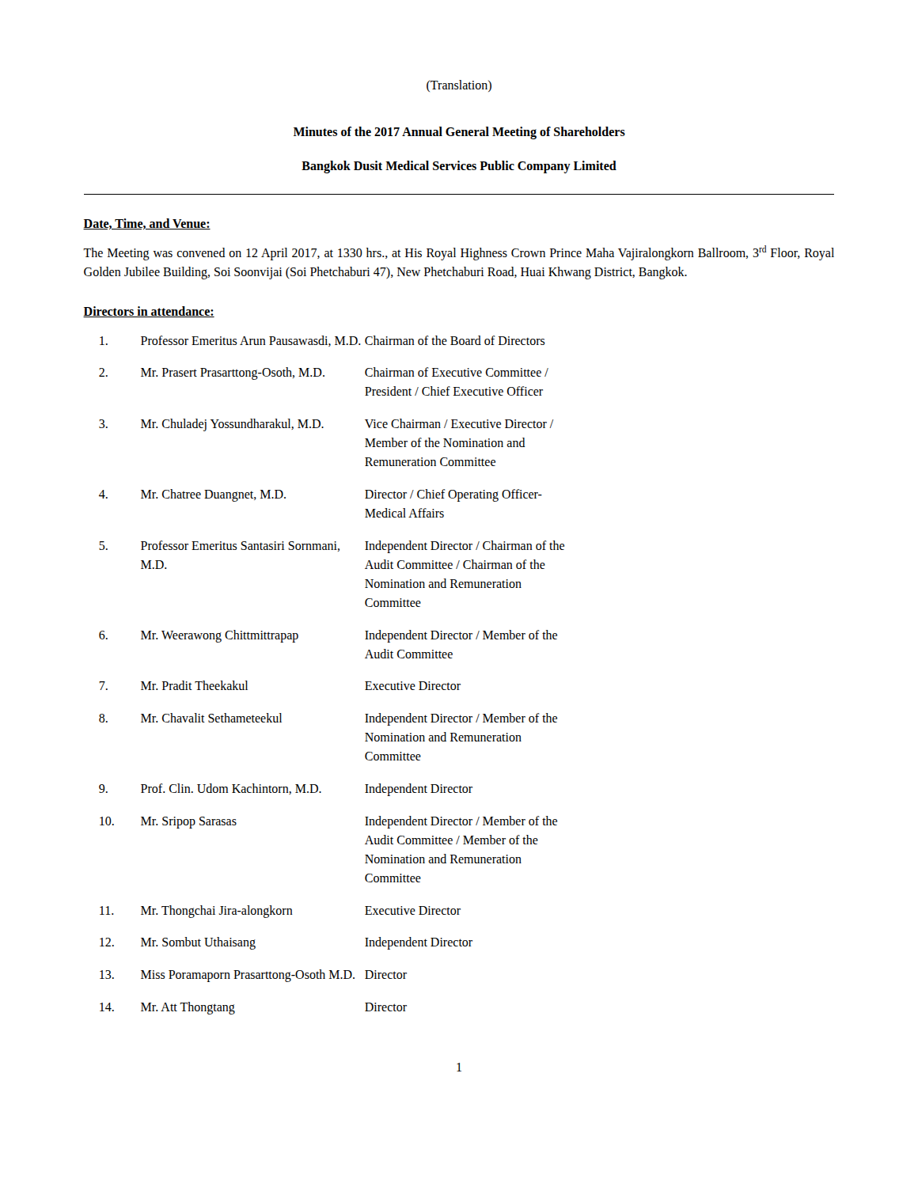(Translation)
Minutes of the 2017 Annual General Meeting of Shareholders Bangkok Dusit Medical Services Public Company Limited
Date, Time, and Venue:
The Meeting was convened on 12 April 2017, at 1330 hrs., at His Royal Highness Crown Prince Maha Vajiralongkorn Ballroom, 3rd Floor, Royal Golden Jubilee Building, Soi Soonvijai (Soi Phetchaburi 47), New Phetchaburi Road, Huai Khwang District, Bangkok.
Directors in attendance:
| 1. | Professor Emeritus Arun Pausawasdi, M.D. | Chairman of the Board of Directors |
| 2. | Mr. Prasert Prasarttong-Osoth, M.D. | Chairman of Executive Committee / President / Chief Executive Officer |
| 3. | Mr. Chuladej Yossundharakul, M.D. | Vice Chairman / Executive Director / Member of the Nomination and Remuneration Committee |
| 4. | Mr. Chatree Duangnet, M.D. | Director / Chief Operating Officer- Medical Affairs |
| 5. | Professor Emeritus Santasiri Sornmani, M.D. | Independent Director / Chairman of the Audit Committee / Chairman of the Nomination and Remuneration Committee |
| 6. | Mr. Weerawong Chittmittrapap | Independent Director / Member of the Audit Committee |
| 7. | Mr. Pradit Theekakul | Executive Director |
| 8. | Mr. Chavalit Sethameteekul | Independent Director / Member of the Nomination and Remuneration Committee |
| 9. | Prof. Clin. Udom Kachintorn, M.D. | Independent Director |
| 10. | Mr. Sripop Sarasas | Independent Director / Member of the Audit Committee / Member of the Nomination and Remuneration Committee |
| 11. | Mr. Thongchai Jira-alongkorn | Executive Director |
| 12. | Mr. Sombut Uthaisang | Independent Director |
| 13. | Miss Poramaporn Prasarttong-Osoth M.D. | Director |
| 14. | Mr. Att Thongtang | Director |
1